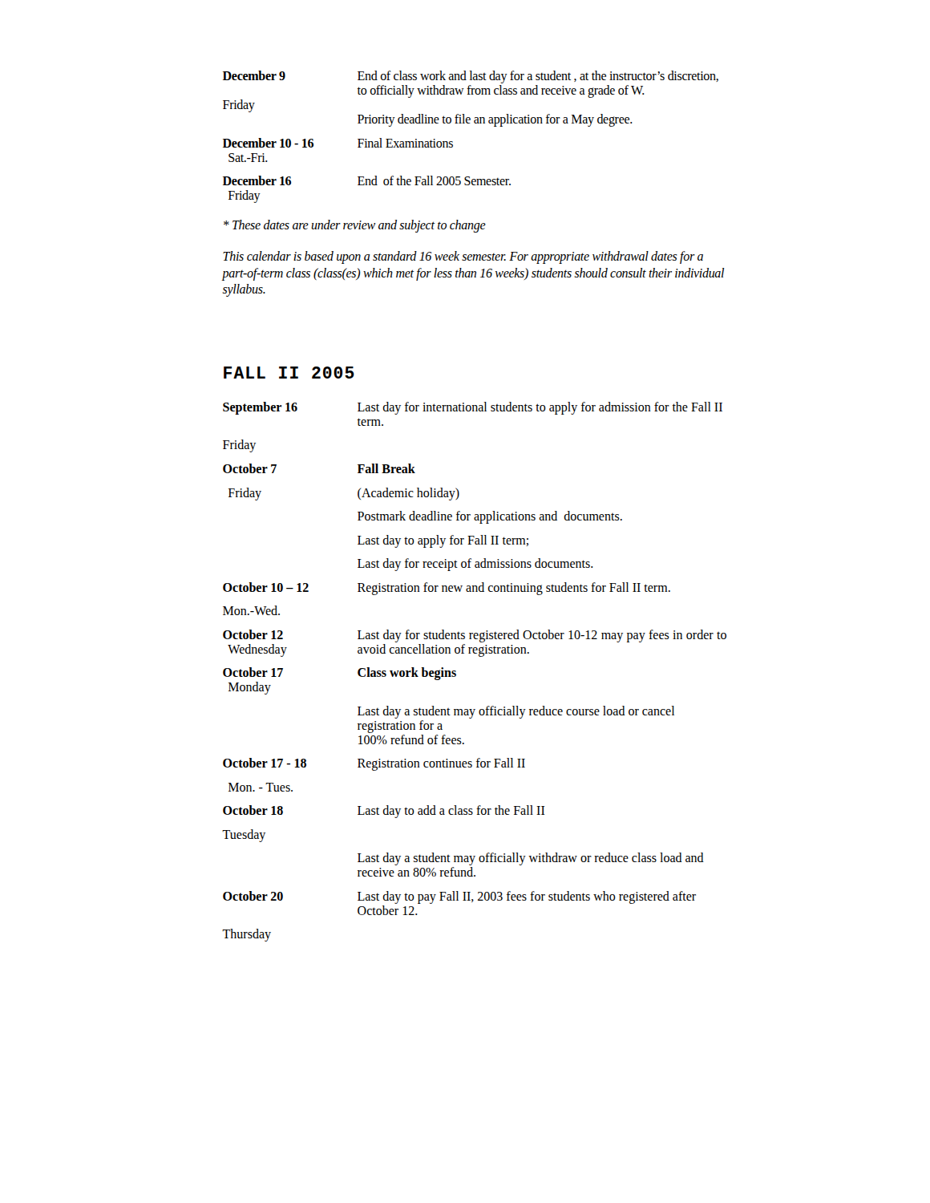| December 9 | End of class work and last day for a student , at the instructor’s discretion, to officially withdraw from class and receive a grade of W. |
| Friday | |
| | Priority deadline to file an application for a May degree. |
| December 10 - 16 | Final Examinations |
| Sat.-Fri. | |
| December 16 | End of the Fall 2005 Semester. |
| Friday | |
* These dates are under review and subject to change
This calendar is based upon a standard 16 week semester. For appropriate withdrawal dates for a part-of-term class (class(es) which met for less than 16 weeks) students should consult their individual syllabus.
FALL II 2005
| September 16 | Last day for international students to apply for admission for the Fall II term. |
| Friday | |
| October 7 | Fall Break |
| Friday | (Academic holiday) |
| | Postmark deadline for applications and documents. |
| | Last day to apply for Fall II term; |
| | Last day for receipt of admissions documents. |
| October 10 – 12 | Registration for new and continuing students for Fall II term. |
| Mon.-Wed. | |
| October 12 Wednesday | Last day for students registered October 10-12 may pay fees in order to avoid cancellation of registration. |
| October 17 Monday | Class work begins |
| | Last day a student may officially reduce course load or cancel registration for a 100% refund of fees. |
| October 17 - 18 | Registration continues for Fall II |
| Mon. - Tues. | |
| October 18 | Last day to add a class for the Fall II |
| Tuesday | |
| | Last day a student may officially withdraw or reduce class load and receive an 80% refund. |
| October 20 | Last day to pay Fall II, 2003 fees for students who registered after October 12. |
| Thursday | |